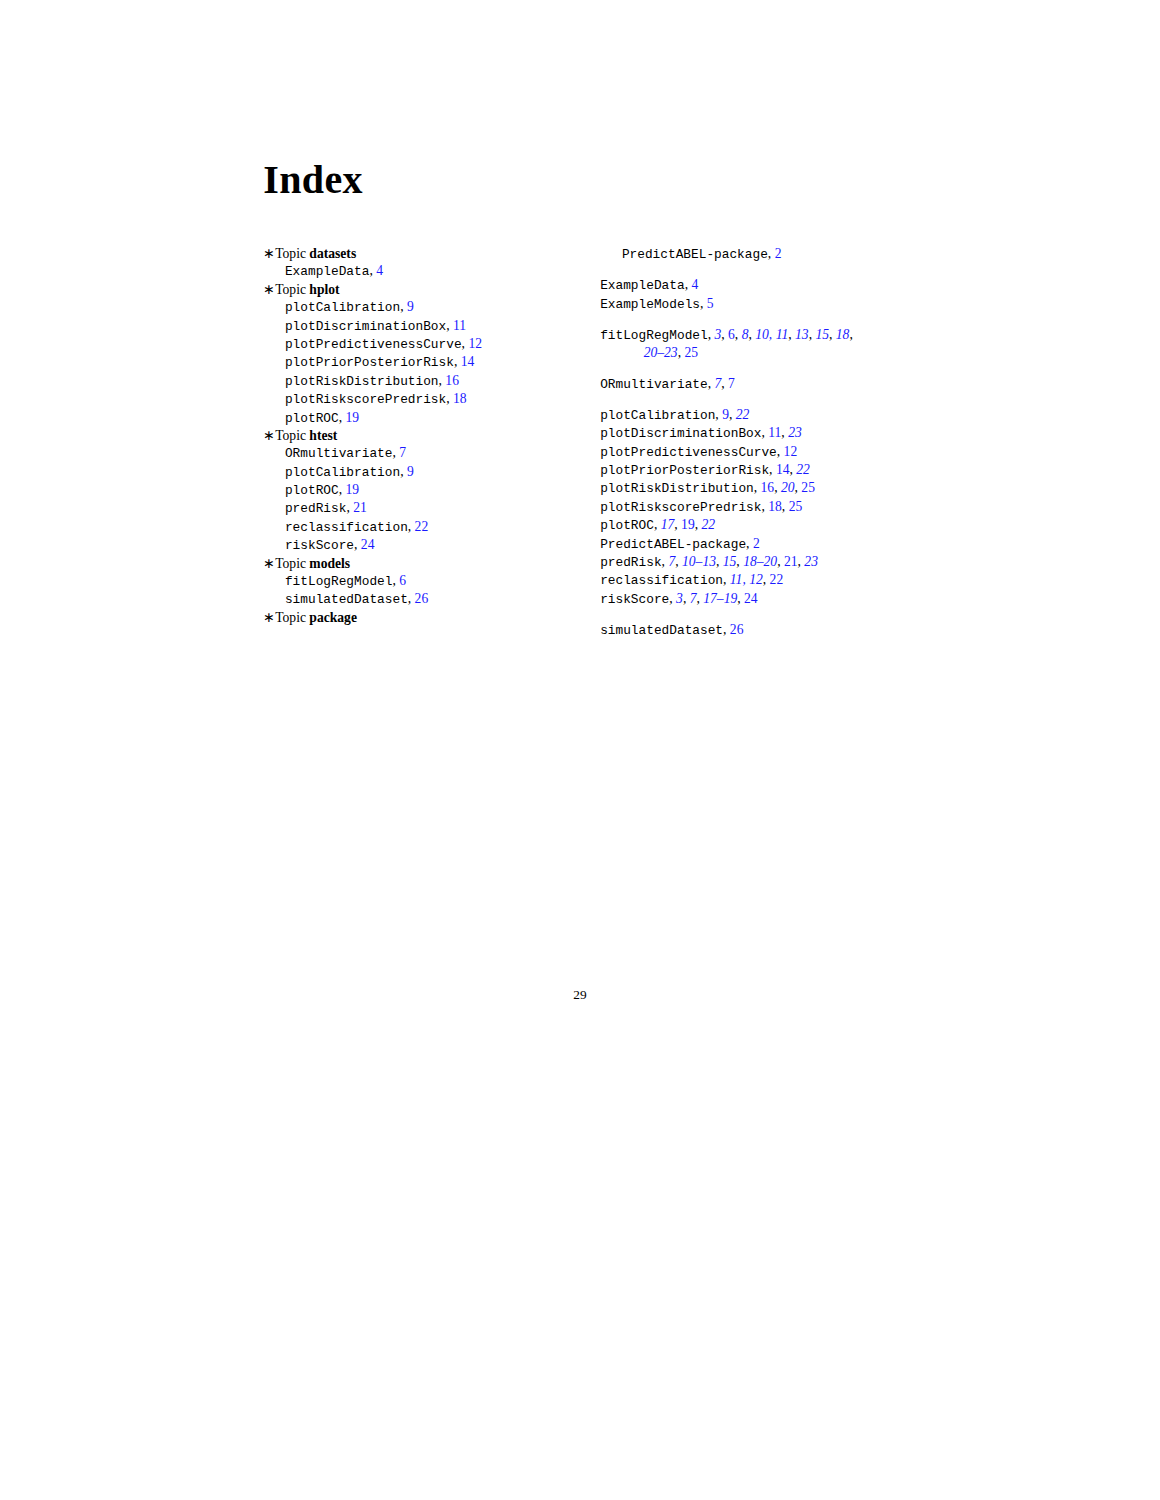Index
∗Topic datasets
ExampleData, 4
∗Topic hplot
plotCalibration, 9
plotDiscriminationBox, 11
plotPredictivenessCurve, 12
plotPriorPosteriorRisk, 14
plotRiskDistribution, 16
plotRiskscorePredrisk, 18
plotROC, 19
∗Topic htest
ORmultivariate, 7
plotCalibration, 9
plotROC, 19
predRisk, 21
reclassification, 22
riskScore, 24
∗Topic models
fitLogRegModel, 6
simulatedDataset, 26
∗Topic package
PredictABEL-package, 2
ExampleData, 4
ExampleModels, 5
fitLogRegModel, 3, 6, 8, 10, 11, 13, 15, 18, 20–23, 25
ORmultivariate, 7, 7
plotCalibration, 9, 22
plotDiscriminationBox, 11, 23
plotPredictivenessCurve, 12
plotPriorPosteriorRisk, 14, 22
plotRiskDistribution, 16, 20, 25
plotRiskscorePredrisk, 18, 25
plotROC, 17, 19, 22
PredictABEL-package, 2
predRisk, 7, 10–13, 15, 18–20, 21, 23
reclassification, 11, 12, 22
riskScore, 3, 7, 17–19, 24
simulatedDataset, 26
29